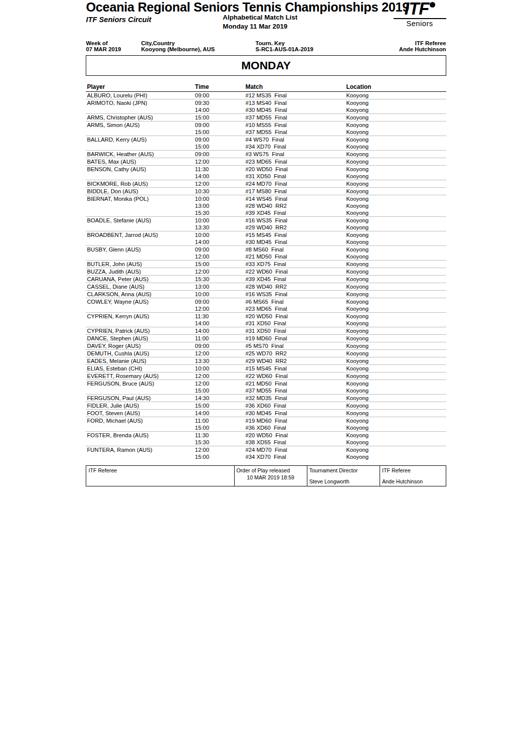Oceania Regional Seniors Tennis Championships 2019
ITF Seniors Circuit
Alphabetical Match List
Monday 11 Mar 2019
ITF
Seniors
Week of
07 MAR 2019
City,Country
Kooyong (Melbourne), AUS
Tourn. Key
S-RC1-AUS-01A-2019
ITF Referee
Ande Hutchinson
MONDAY
| Player | Time | Match | Location |
| --- | --- | --- | --- |
| ALBURO, Lourelu (PHI) | 09:00 | #12 MS35 Final | Kooyong |
| ARIMOTO, Naoki (JPN) | 09:30 | #13 MS40 Final | Kooyong |
| | 14:00 | #30 MD45 Final | Kooyong |
| ARMS, Christopher (AUS) | 15:00 | #37 MD55 Final | Kooyong |
| ARMS, Simon (AUS) | 09:00 | #10 MS55 Final | Kooyong |
| | 15:00 | #37 MD55 Final | Kooyong |
| BALLARD, Kerry (AUS) | 09:00 | #4 WS70 Final | Kooyong |
| | 15:00 | #34 XD70 Final | Kooyong |
| BARWICK, Heather (AUS) | 09:00 | #3 WS75 Final | Kooyong |
| BATES, Max (AUS) | 12:00 | #23 MD65 Final | Kooyong |
| BENSON, Cathy (AUS) | 11:30 | #20 WD50 Final | Kooyong |
| | 14:00 | #31 XD50 Final | Kooyong |
| BICKMORE, Rob (AUS) | 12:00 | #24 MD70 Final | Kooyong |
| BIDDLE, Don (AUS) | 10:30 | #17 MS80 Final | Kooyong |
| BIERNAT, Monika (POL) | 10:00 | #14 WS45 Final | Kooyong |
| | 13:00 | #28 WD40 RR2 | Kooyong |
| | 15:30 | #39 XD45 Final | Kooyong |
| BOADLE, Stefanie (AUS) | 10:00 | #16 WS35 Final | Kooyong |
| | 13:30 | #29 WD40 RR2 | Kooyong |
| BROADBENT, Jarrod (AUS) | 10:00 | #15 MS45 Final | Kooyong |
| | 14:00 | #30 MD45 Final | Kooyong |
| BUSBY, Glenn (AUS) | 09:00 | #8 MS60 Final | Kooyong |
| | 12:00 | #21 MD50 Final | Kooyong |
| BUTLER, John (AUS) | 15:00 | #33 XD75 Final | Kooyong |
| BUZZA, Judith (AUS) | 12:00 | #22 WD60 Final | Kooyong |
| CARUANA, Peter (AUS) | 15:30 | #39 XD45 Final | Kooyong |
| CASSEL, Diane (AUS) | 13:00 | #28 WD40 RR2 | Kooyong |
| CLARKSON, Anna (AUS) | 10:00 | #16 WS35 Final | Kooyong |
| COWLEY, Wayne (AUS) | 09:00 | #6 MS65 Final | Kooyong |
| | 12:00 | #23 MD65 Final | Kooyong |
| CYPRIEN, Kerryn (AUS) | 11:30 | #20 WD50 Final | Kooyong |
| | 14:00 | #31 XD50 Final | Kooyong |
| CYPRIEN, Patrick (AUS) | 14:00 | #31 XD50 Final | Kooyong |
| DANCE, Stephen (AUS) | 11:00 | #19 MD60 Final | Kooyong |
| DAVEY, Roger (AUS) | 09:00 | #5 MS70 Final | Kooyong |
| DEMUTH, Cushla (AUS) | 12:00 | #25 WD70 RR2 | Kooyong |
| EADES, Melanie (AUS) | 13:30 | #29 WD40 RR2 | Kooyong |
| ELIAS, Esteban (CHI) | 10:00 | #15 MS45 Final | Kooyong |
| EVERETT, Rosemary (AUS) | 12:00 | #22 WD60 Final | Kooyong |
| FERGUSON, Bruce (AUS) | 12:00 | #21 MD50 Final | Kooyong |
| | 15:00 | #37 MD55 Final | Kooyong |
| FERGUSON, Paul (AUS) | 14:30 | #32 MD35 Final | Kooyong |
| FIDLER, Julie (AUS) | 15:00 | #36 XD60 Final | Kooyong |
| FOOT, Steven (AUS) | 14:00 | #30 MD45 Final | Kooyong |
| FORD, Michael (AUS) | 11:00 | #19 MD60 Final | Kooyong |
| | 15:00 | #36 XD60 Final | Kooyong |
| FOSTER, Brenda (AUS) | 11:30 | #20 WD50 Final | Kooyong |
| | 15:30 | #38 XD55 Final | Kooyong |
| FUNTERA, Ramon (AUS) | 12:00 | #24 MD70 Final | Kooyong |
| | 15:00 | #34 XD70 Final | Kooyong |
ITF Referee
Order of Play released
10 MAR 2019 18:59
Tournament Director
Steve Longworth
ITF Referee
Ande Hutchinson